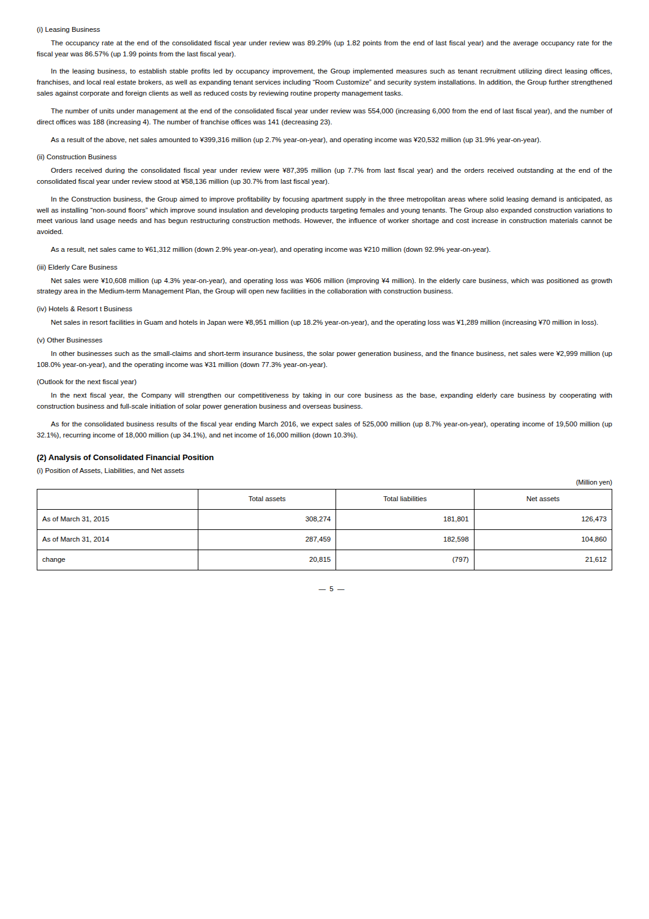(i) Leasing Business
The occupancy rate at the end of the consolidated fiscal year under review was 89.29% (up 1.82 points from the end of last fiscal year) and the average occupancy rate for the fiscal year was 86.57% (up 1.99 points from the last fiscal year).
In the leasing business, to establish stable profits led by occupancy improvement, the Group implemented measures such as tenant recruitment utilizing direct leasing offices, franchises, and local real estate brokers, as well as expanding tenant services including “Room Customize” and security system installations. In addition, the Group further strengthened sales against corporate and foreign clients as well as reduced costs by reviewing routine property management tasks.
The number of units under management at the end of the consolidated fiscal year under review was 554,000 (increasing 6,000 from the end of last fiscal year), and the number of direct offices was 188 (increasing 4). The number of franchise offices was 141 (decreasing 23).
As a result of the above, net sales amounted to ¥399,316 million (up 2.7% year-on-year), and operating income was ¥20,532 million (up 31.9% year-on-year).
(ii) Construction Business
Orders received during the consolidated fiscal year under review were ¥87,395 million (up 7.7% from last fiscal year) and the orders received outstanding at the end of the consolidated fiscal year under review stood at ¥58,136 million (up 30.7% from last fiscal year).
In the Construction business, the Group aimed to improve profitability by focusing apartment supply in the three metropolitan areas where solid leasing demand is anticipated, as well as installing “non-sound floors” which improve sound insulation and developing products targeting females and young tenants. The Group also expanded construction variations to meet various land usage needs and has begun restructuring construction methods. However, the influence of worker shortage and cost increase in construction materials cannot be avoided.
As a result, net sales came to ¥61,312 million (down 2.9% year-on-year), and operating income was ¥210 million (down 92.9% year-on-year).
(iii) Elderly Care Business
Net sales were ¥10,608 million (up 4.3% year-on-year), and operating loss was ¥606 million (improving ¥4 million). In the elderly care business, which was positioned as growth strategy area in the Medium-term Management Plan, the Group will open new facilities in the collaboration with construction business.
(iv) Hotels & Resort t Business
Net sales in resort facilities in Guam and hotels in Japan were ¥8,951 million (up 18.2% year-on-year), and the operating loss was ¥1,289 million (increasing ¥70 million in loss).
(v) Other Businesses
In other businesses such as the small-claims and short-term insurance business, the solar power generation business, and the finance business, net sales were ¥2,999 million (up 108.0% year-on-year), and the operating income was ¥31 million (down 77.3% year-on-year).
(Outlook for the next fiscal year)
In the next fiscal year, the Company will strengthen our competitiveness by taking in our core business as the base, expanding elderly care business by cooperating with construction business and full-scale initiation of solar power generation business and overseas business.
As for the consolidated business results of the fiscal year ending March 2016, we expect sales of 525,000 million (up 8.7% year-on-year), operating income of 19,500 million (up 32.1%), recurring income of 18,000 million (up 34.1%), and net income of 16,000 million (down 10.3%).
(2) Analysis of Consolidated Financial Position
(i) Position of Assets, Liabilities, and Net assets
(Million yen)
| | Total assets | Total liabilities | Net assets |
| --- | --- | --- | --- |
| As of March 31, 2015 | 308,274 | 181,801 | 126,473 |
| As of March 31, 2014 | 287,459 | 182,598 | 104,860 |
| change | 20,815 | (797) | 21,612 |
― 5 ―